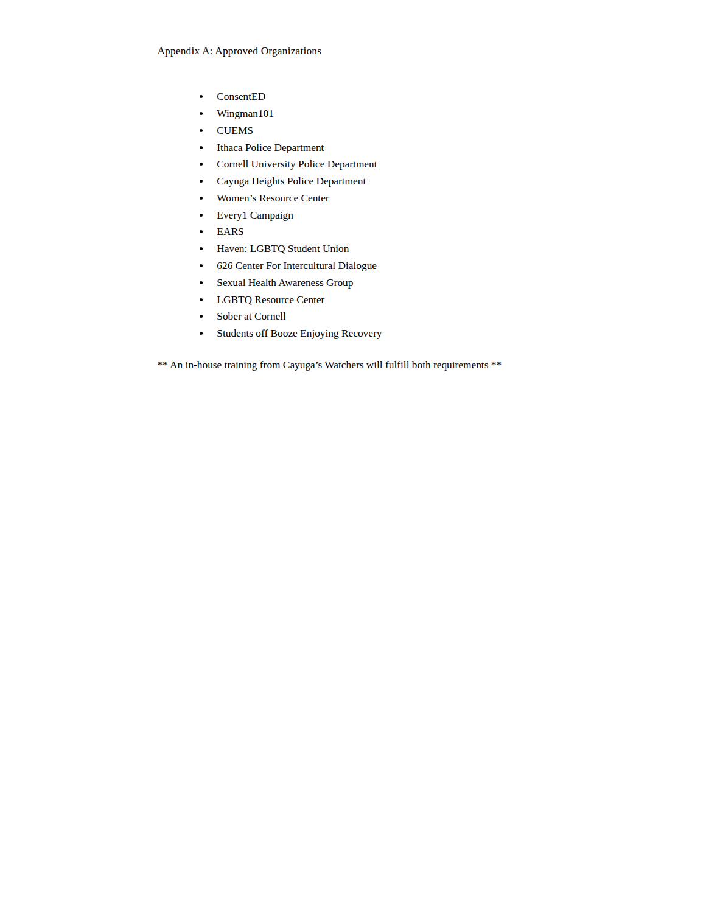Appendix A: Approved Organizations
ConsentED
Wingman101
CUEMS
Ithaca Police Department
Cornell University Police Department
Cayuga Heights Police Department
Women’s Resource Center
Every1 Campaign
EARS
Haven: LGBTQ Student Union
626 Center For Intercultural Dialogue
Sexual Health Awareness Group
LGBTQ Resource Center
Sober at Cornell
Students off Booze Enjoying Recovery
** An in-house training from Cayuga’s Watchers will fulfill both requirements **